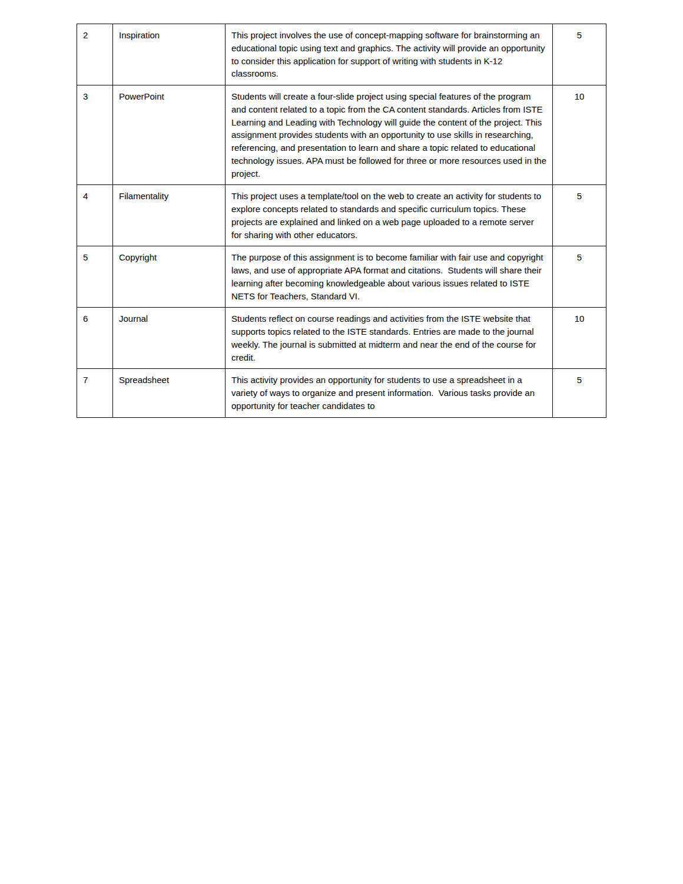| 2 | Inspiration | This project involves the use of concept-mapping software for brainstorming an educational topic using text and graphics. The activity will provide an opportunity to consider this application for support of writing with students in K-12 classrooms. | 5 |
| 3 | PowerPoint | Students will create a four-slide project using special features of the program and content related to a topic from the CA content standards. Articles from ISTE Learning and Leading with Technology will guide the content of the project. This assignment provides students with an opportunity to use skills in researching, referencing, and presentation to learn and share a topic related to educational technology issues. APA must be followed for three or more resources used in the project. | 10 |
| 4 | Filamentality | This project uses a template/tool on the web to create an activity for students to explore concepts related to standards and specific curriculum topics. These projects are explained and linked on a web page uploaded to a remote server for sharing with other educators. | 5 |
| 5 | Copyright | The purpose of this assignment is to become familiar with fair use and copyright laws, and use of appropriate APA format and citations. Students will share their learning after becoming knowledgeable about various issues related to ISTE NETS for Teachers, Standard VI. | 5 |
| 6 | Journal | Students reflect on course readings and activities from the ISTE website that supports topics related to the ISTE standards. Entries are made to the journal weekly. The journal is submitted at midterm and near the end of the course for credit. | 10 |
| 7 | Spreadsheet | This activity provides an opportunity for students to use a spreadsheet in a variety of ways to organize and present information. Various tasks provide an opportunity for teacher candidates to | 5 |